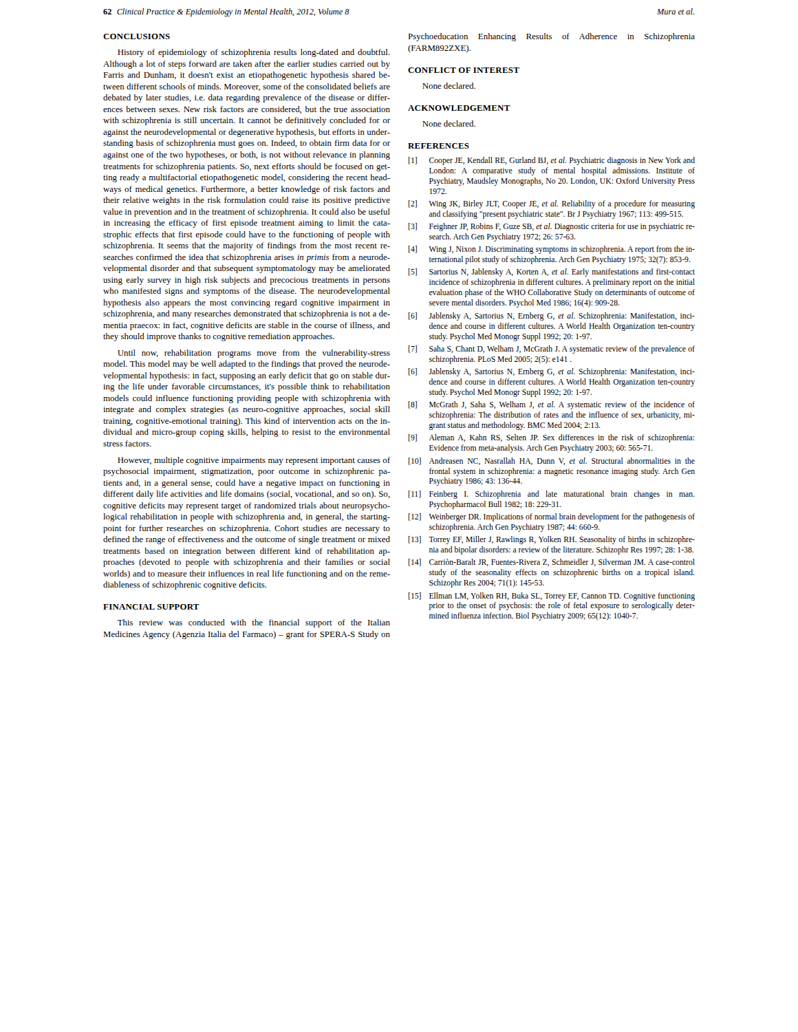62 Clinical Practice & Epidemiology in Mental Health, 2012, Volume 8
Mura et al.
CONCLUSIONS
History of epidemiology of schizophrenia results long-dated and doubtful. Although a lot of steps forward are taken after the earlier studies carried out by Farris and Dunham, it doesn't exist an etiopathogenetic hypothesis shared between different schools of minds. Moreover, some of the consolidated beliefs are debated by later studies, i.e. data regarding prevalence of the disease or differences between sexes. New risk factors are considered, but the true association with schizophrenia is still uncertain. It cannot be definitively concluded for or against the neurodevelopmental or degenerative hypothesis, but efforts in understanding basis of schizophrenia must goes on. Indeed, to obtain firm data for or against one of the two hypotheses, or both, is not without relevance in planning treatments for schizophrenia patients. So, next efforts should be focused on getting ready a multifactorial etiopathogenetic model, considering the recent headways of medical genetics. Furthermore, a better knowledge of risk factors and their relative weights in the risk formulation could raise its positive predictive value in prevention and in the treatment of schizophrenia. It could also be useful in increasing the efficacy of first episode treatment aiming to limit the catastrophic effects that first episode could have to the functioning of people with schizophrenia. It seems that the majority of findings from the most recent researches confirmed the idea that schizophrenia arises in primis from a neurodevelopmental disorder and that subsequent symptomatology may be ameliorated using early survey in high risk subjects and precocious treatments in persons who manifested signs and symptoms of the disease. The neurodevelopmental hypothesis also appears the most convincing regard cognitive impairment in schizophrenia, and many researches demonstrated that schizophrenia is not a dementia praecox: in fact, cognitive deficits are stable in the course of illness, and they should improve thanks to cognitive remediation approaches.
Until now, rehabilitation programs move from the vulnerability-stress model. This model may be well adapted to the findings that proved the neurodevelopmental hypothesis: in fact, supposing an early deficit that go on stable during the life under favorable circumstances, it's possible think to rehabilitation models could influence functioning providing people with schizophrenia with integrate and complex strategies (as neuro-cognitive approaches, social skill training, cognitive-emotional training). This kind of intervention acts on the individual and micro-group coping skills, helping to resist to the environmental stress factors.
However, multiple cognitive impairments may represent important causes of psychosocial impairment, stigmatization, poor outcome in schizophrenic patients and, in a general sense, could have a negative impact on functioning in different daily life activities and life domains (social, vocational, and so on). So, cognitive deficits may represent target of randomized trials about neuropsychological rehabilitation in people with schizophrenia and, in general, the starting-point for further researches on schizophrenia. Cohort studies are necessary to defined the range of effectiveness and the outcome of single treatment or mixed treatments based on integration between different kind of rehabilitation approaches (devoted to people with schizophrenia and their families or social worlds) and to measure their influences in real life functioning and on the remediableness of schizophrenic cognitive deficits.
FINANCIAL SUPPORT
This review was conducted with the financial support of the Italian Medicines Agency (Agenzia Italia del Farmaco) – grant for SPERA-S Study on Psychoeducation Enhancing Results of Adherence in Schizophrenia (FARM892ZXE).
CONFLICT OF INTEREST
None declared.
ACKNOWLEDGEMENT
None declared.
REFERENCES
[1] Cooper JE, Kendall RE, Gurland BJ, et al. Psychiatric diagnosis in New York and London: A comparative study of mental hospital admissions. Institute of Psychiatry, Maudsley Monographs, No 20. London, UK: Oxford University Press 1972.
[2] Wing JK, Birley JLT, Cooper JE, et al. Reliability of a procedure for measuring and classifying "present psychiatric state". Br J Psychiatry 1967; 113: 499-515.
[3] Feighner JP, Robins F, Guze SB, et al. Diagnostic criteria for use in psychiatric research. Arch Gen Psychiatry 1972; 26: 57-63.
[4] Wing J, Nixon J. Discriminating symptoms in schizophrenia. A report from the international pilot study of schizophrenia. Arch Gen Psychiatry 1975; 32(7): 853-9.
[5] Sartorius N, Jablensky A, Korten A, et al. Early manifestations and first-contact incidence of schizophrenia in different cultures. A preliminary report on the initial evaluation phase of the WHO Collaborative Study on determinants of outcome of severe mental disorders. Psychol Med 1986; 16(4): 909-28.
[6] Jablensky A, Sartorius N, Ernberg G, et al. Schizophrenia: Manifestation, incidence and course in different cultures. A World Health Organization ten-country study. Psychol Med Monogr Suppl 1992; 20: 1-97.
[7] Saha S, Chant D, Welham J, McGrath J. A systematic review of the prevalence of schizophrenia. PLoS Med 2005; 2(5): e141 .
[6] Jablensky A, Sartorius N, Ernberg G, et al. Schizophrenia: Manifestation, incidence and course in different cultures. A World Health Organization ten-country study. Psychol Med Monogr Suppl 1992; 20: 1-97.
[8] McGrath J, Saha S, Welham J, et al. A systematic review of the incidence of schizophrenia: The distribution of rates and the influence of sex, urbanicity, migrant status and methodology. BMC Med 2004; 2:13.
[9] Aleman A, Kahn RS, Selten JP. Sex differences in the risk of schizophrenia: Evidence from meta-analysis. Arch Gen Psychiatry 2003; 60: 565-71.
[10] Andreasen NC, Nasrallah HA, Dunn V, et al. Structural abnormalities in the frontal system in schizophrenia: a magnetic resonance imaging study. Arch Gen Psychiatry 1986; 43: 136-44.
[11] Feinberg I. Schizophrenia and late maturational brain changes in man. Psychopharmacol Bull 1982; 18: 229-31.
[12] Weinberger DR. Implications of normal brain development for the pathogenesis of schizophrenia. Arch Gen Psychiatry 1987; 44: 660-9.
[13] Torrey EF, Miller J, Rawlings R, Yolken RH. Seasonality of births in schizophrenia and bipolar disorders: a review of the literature. Schizophr Res 1997; 28: 1-38.
[14] Carriòn-Baralt JR, Fuentes-Rivera Z, Schmeidler J, Silverman JM. A case-control study of the seasonality effects on schizophrenic births on a tropical island. Schizophr Res 2004; 71(1): 145-53.
[15] Ellman LM, Yolken RH, Buka SL, Torrey EF, Cannon TD. Cognitive functioning prior to the onset of psychosis: the role of fetal exposure to serologically determined influenza infection. Biol Psychiatry 2009; 65(12): 1040-7.